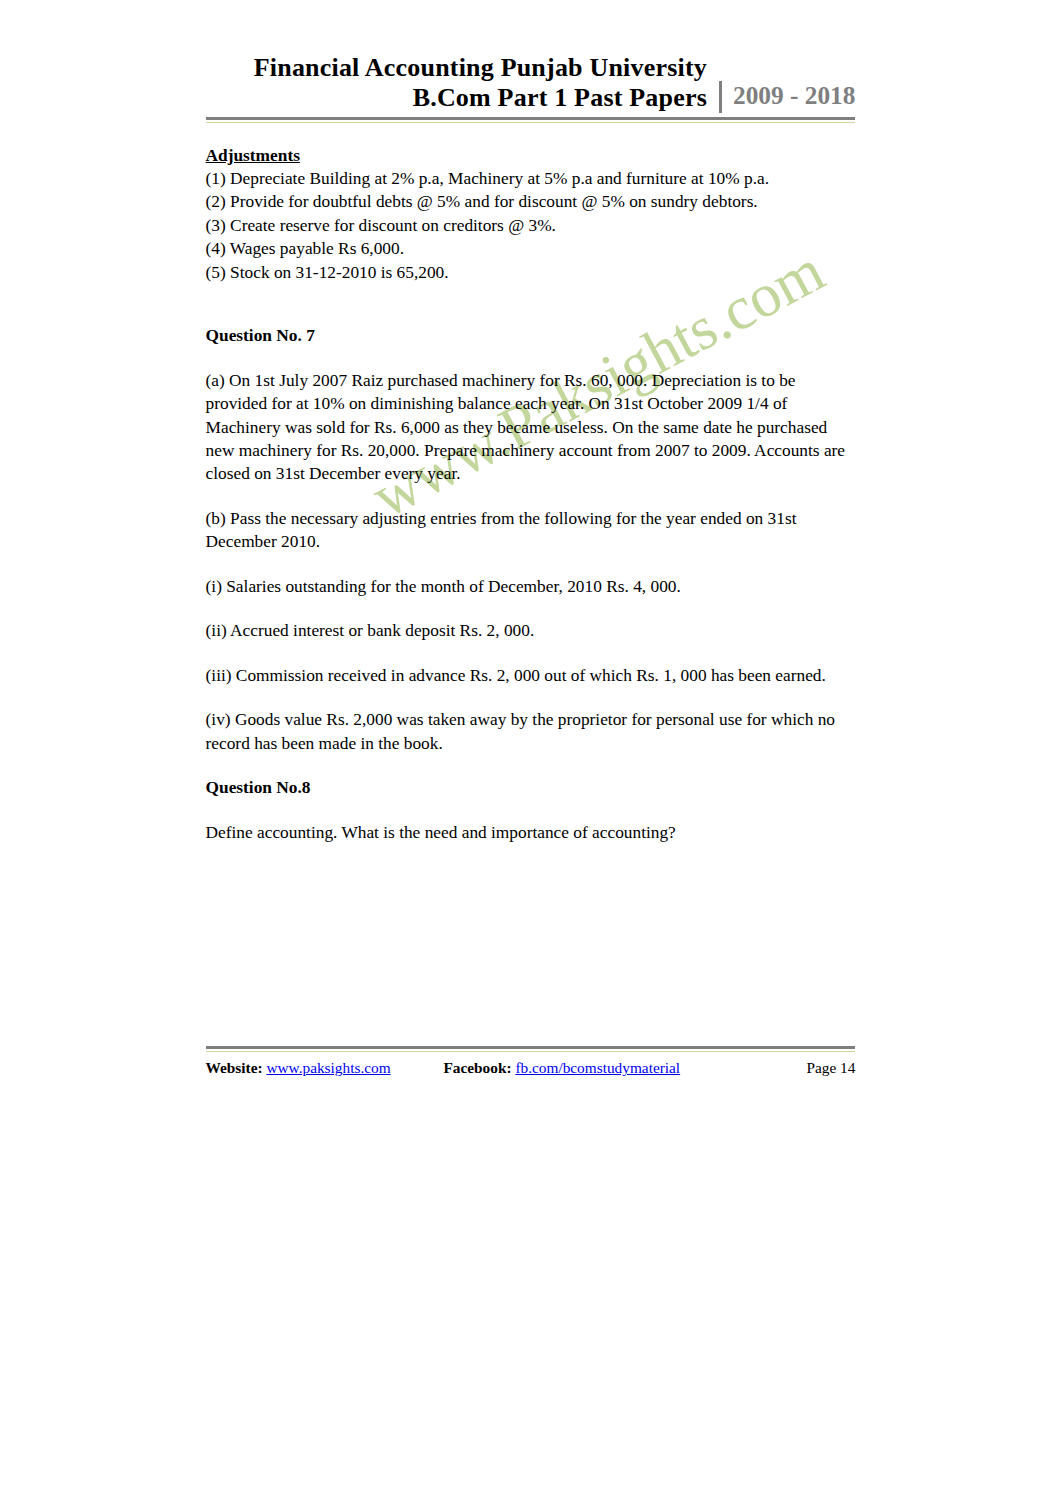Financial Accounting Punjab University
B.Com Part 1 Past Papers
2009 - 2018
www.Paksights.com
Adjustments
(1) Depreciate Building at 2% p.a, Machinery at 5% p.a and furniture at 10% p.a.
(2) Provide for doubtful debts @ 5% and for discount @ 5% on sundry debtors.
(3) Create reserve for discount on creditors @ 3%.
(4) Wages payable Rs 6,000.
(5) Stock on 31-12-2010 is 65,200.
Question No. 7
(a) On 1st July 2007 Raiz purchased machinery for Rs. 60, 000. Depreciation is to be provided for at 10% on diminishing balance each year. On 31st October 2009 1/4 of Machinery was sold for Rs. 6,000 as they became useless. On the same date he purchased new machinery for Rs. 20,000. Prepare machinery account from 2007 to 2009. Accounts are closed on 31st December every year.
(b) Pass the necessary adjusting entries from the following for the year ended on 31st December 2010.
(i) Salaries outstanding for the month of December, 2010 Rs. 4, 000.
(ii) Accrued interest or bank deposit Rs. 2, 000.
(iii) Commission received in advance Rs. 2, 000 out of which Rs. 1, 000 has been earned.
(iv) Goods value Rs. 2,000 was taken away by the proprietor for personal use for which no record has been made in the book.
Question No.8
Define accounting. What is the need and importance of accounting?
Website: www.paksights.com Facebook: fb.com/bcomstudymaterial Page 14